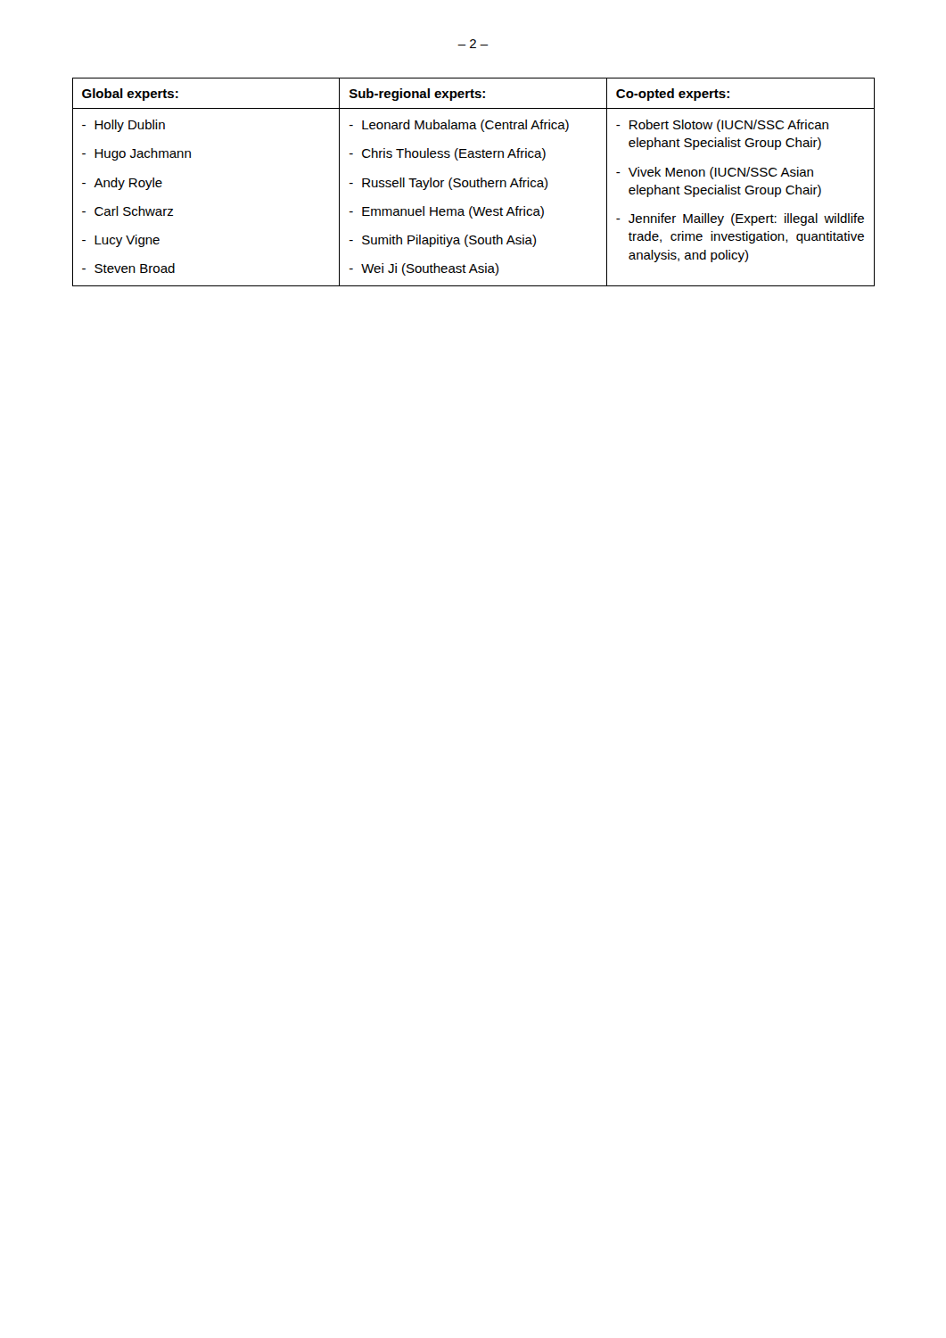– 2 –
| Global experts: | Sub-regional experts: | Co-opted experts: |
| --- | --- | --- |
| Holly Dublin Hugo Jachmann Andy Royle Carl Schwarz Lucy Vigne Steven Broad | Leonard Mubalama (Central Africa) Chris Thouless (Eastern Africa) Russell Taylor (Southern Africa) Emmanuel Hema (West Africa) Sumith Pilapitiya (South Asia) Wei Ji (Southeast Asia) | Robert Slotow (IUCN/SSC African elephant Specialist Group Chair) Vivek Menon (IUCN/SSC Asian elephant Specialist Group Chair) Jennifer Mailley (Expert: illegal wildlife trade, crime investigation, quantitative analysis, and policy) |